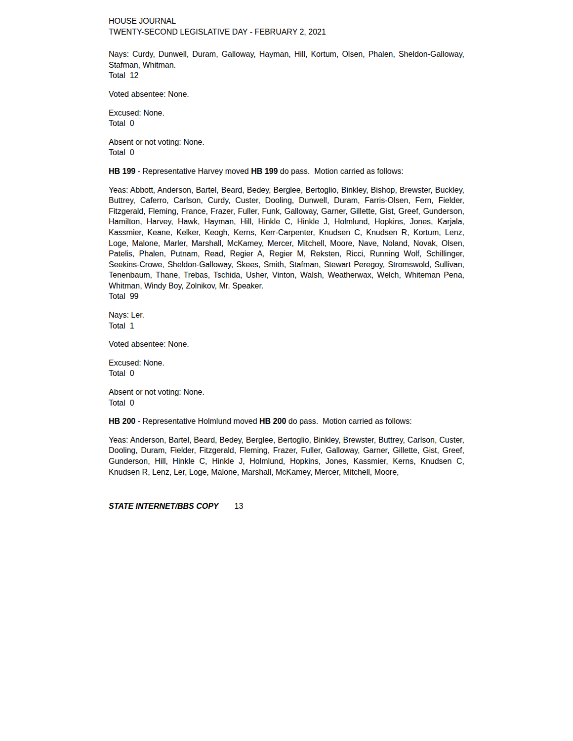HOUSE JOURNAL
TWENTY-SECOND LEGISLATIVE DAY - FEBRUARY 2, 2021
Nays: Curdy, Dunwell, Duram, Galloway, Hayman, Hill, Kortum, Olsen, Phalen, Sheldon-Galloway, Stafman, Whitman.
Total 12
Voted absentee: None.
Excused: None.
Total 0
Absent or not voting: None.
Total 0
HB 199 - Representative Harvey moved HB 199 do pass. Motion carried as follows:
Yeas: Abbott, Anderson, Bartel, Beard, Bedey, Berglee, Bertoglio, Binkley, Bishop, Brewster, Buckley, Buttrey, Caferro, Carlson, Curdy, Custer, Dooling, Dunwell, Duram, Farris-Olsen, Fern, Fielder, Fitzgerald, Fleming, France, Frazer, Fuller, Funk, Galloway, Garner, Gillette, Gist, Greef, Gunderson, Hamilton, Harvey, Hawk, Hayman, Hill, Hinkle C, Hinkle J, Holmlund, Hopkins, Jones, Karjala, Kassmier, Keane, Kelker, Keogh, Kerns, Kerr-Carpenter, Knudsen C, Knudsen R, Kortum, Lenz, Loge, Malone, Marler, Marshall, McKamey, Mercer, Mitchell, Moore, Nave, Noland, Novak, Olsen, Patelis, Phalen, Putnam, Read, Regier A, Regier M, Reksten, Ricci, Running Wolf, Schillinger, Seekins-Crowe, Sheldon-Galloway, Skees, Smith, Stafman, Stewart Peregoy, Stromswold, Sullivan, Tenenbaum, Thane, Trebas, Tschida, Usher, Vinton, Walsh, Weatherwax, Welch, Whiteman Pena, Whitman, Windy Boy, Zolnikov, Mr. Speaker.
Total 99
Nays: Ler.
Total 1
Voted absentee: None.
Excused: None.
Total 0
Absent or not voting: None.
Total 0
HB 200 - Representative Holmlund moved HB 200 do pass. Motion carried as follows:
Yeas: Anderson, Bartel, Beard, Bedey, Berglee, Bertoglio, Binkley, Brewster, Buttrey, Carlson, Custer, Dooling, Duram, Fielder, Fitzgerald, Fleming, Frazer, Fuller, Galloway, Garner, Gillette, Gist, Greef, Gunderson, Hill, Hinkle C, Hinkle J, Holmlund, Hopkins, Jones, Kassmier, Kerns, Knudsen C, Knudsen R, Lenz, Ler, Loge, Malone, Marshall, McKamey, Mercer, Mitchell, Moore,
STATE INTERNET/BBS COPY 13